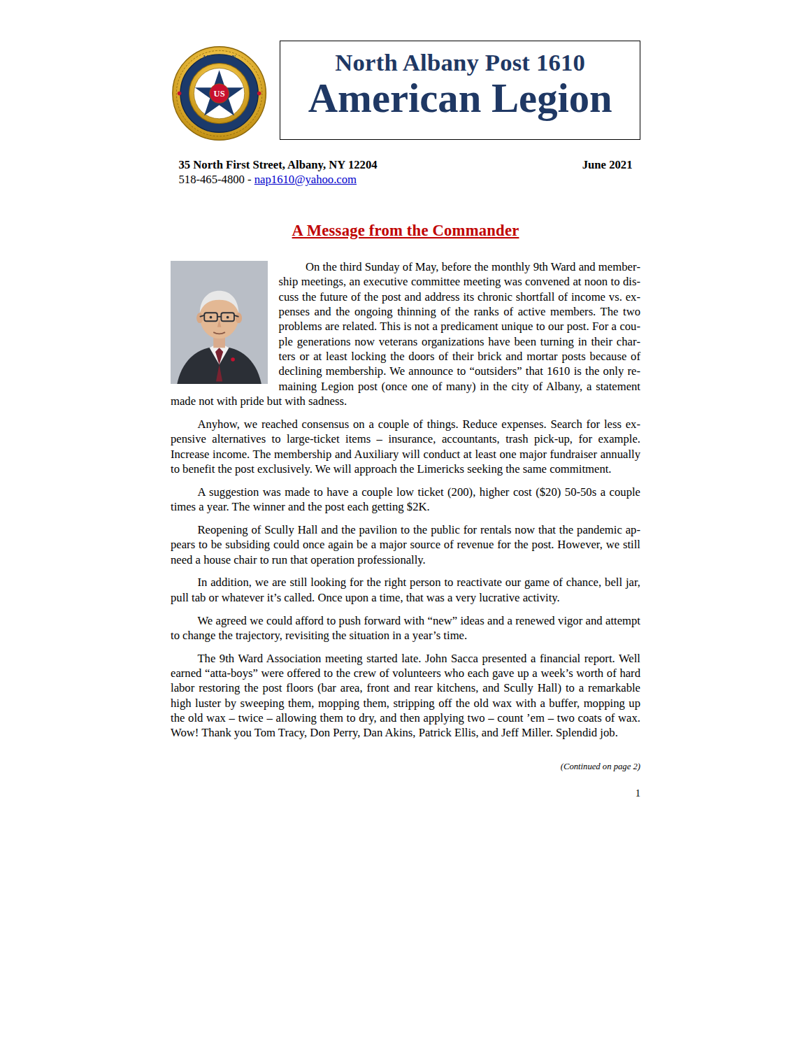US AMERICAN LEGION
North Albany Post 1610
American Legion
35 North First Street, Albany, NY 12204
518-465-4800 - nap1610@yahoo.com
June 2021
A Message from the Commander
On the third Sunday of May, before the monthly 9th Ward and membership meetings, an executive committee meeting was convened at noon to discuss the future of the post and address its chronic shortfall of income vs. expenses and the ongoing thinning of the ranks of active members. The two problems are related. This is not a predicament unique to our post. For a couple generations now veterans organizations have been turning in their charters or at least locking the doors of their brick and mortar posts because of declining membership. We announce to “outsiders” that 1610 is the only remaining Legion post (once one of many) in the city of Albany, a statement made not with pride but with sadness.
Anyhow, we reached consensus on a couple of things. Reduce expenses. Search for less expensive alternatives to large-ticket items – insurance, accountants, trash pick-up, for example. Increase income. The membership and Auxiliary will conduct at least one major fundraiser annually to benefit the post exclusively. We will approach the Limericks seeking the same commitment.
A suggestion was made to have a couple low ticket (200), higher cost ($20) 50-50s a couple times a year. The winner and the post each getting $2K.
Reopening of Scully Hall and the pavilion to the public for rentals now that the pandemic appears to be subsiding could once again be a major source of revenue for the post. However, we still need a house chair to run that operation professionally.
In addition, we are still looking for the right person to reactivate our game of chance, bell jar, pull tab or whatever it’s called. Once upon a time, that was a very lucrative activity.
We agreed we could afford to push forward with “new” ideas and a renewed vigor and attempt to change the trajectory, revisiting the situation in a year’s time.
The 9th Ward Association meeting started late. John Sacca presented a financial report. Well earned “atta-boys” were offered to the crew of volunteers who each gave up a week’s worth of hard labor restoring the post floors (bar area, front and rear kitchens, and Scully Hall) to a remarkable high luster by sweeping them, mopping them, stripping off the old wax with a buffer, mopping up the old wax – twice – allowing them to dry, and then applying two – count ’em – two coats of wax. Wow! Thank you Tom Tracy, Don Perry, Dan Akins, Patrick Ellis, and Jeff Miller. Splendid job.
(Continued on page 2)
1